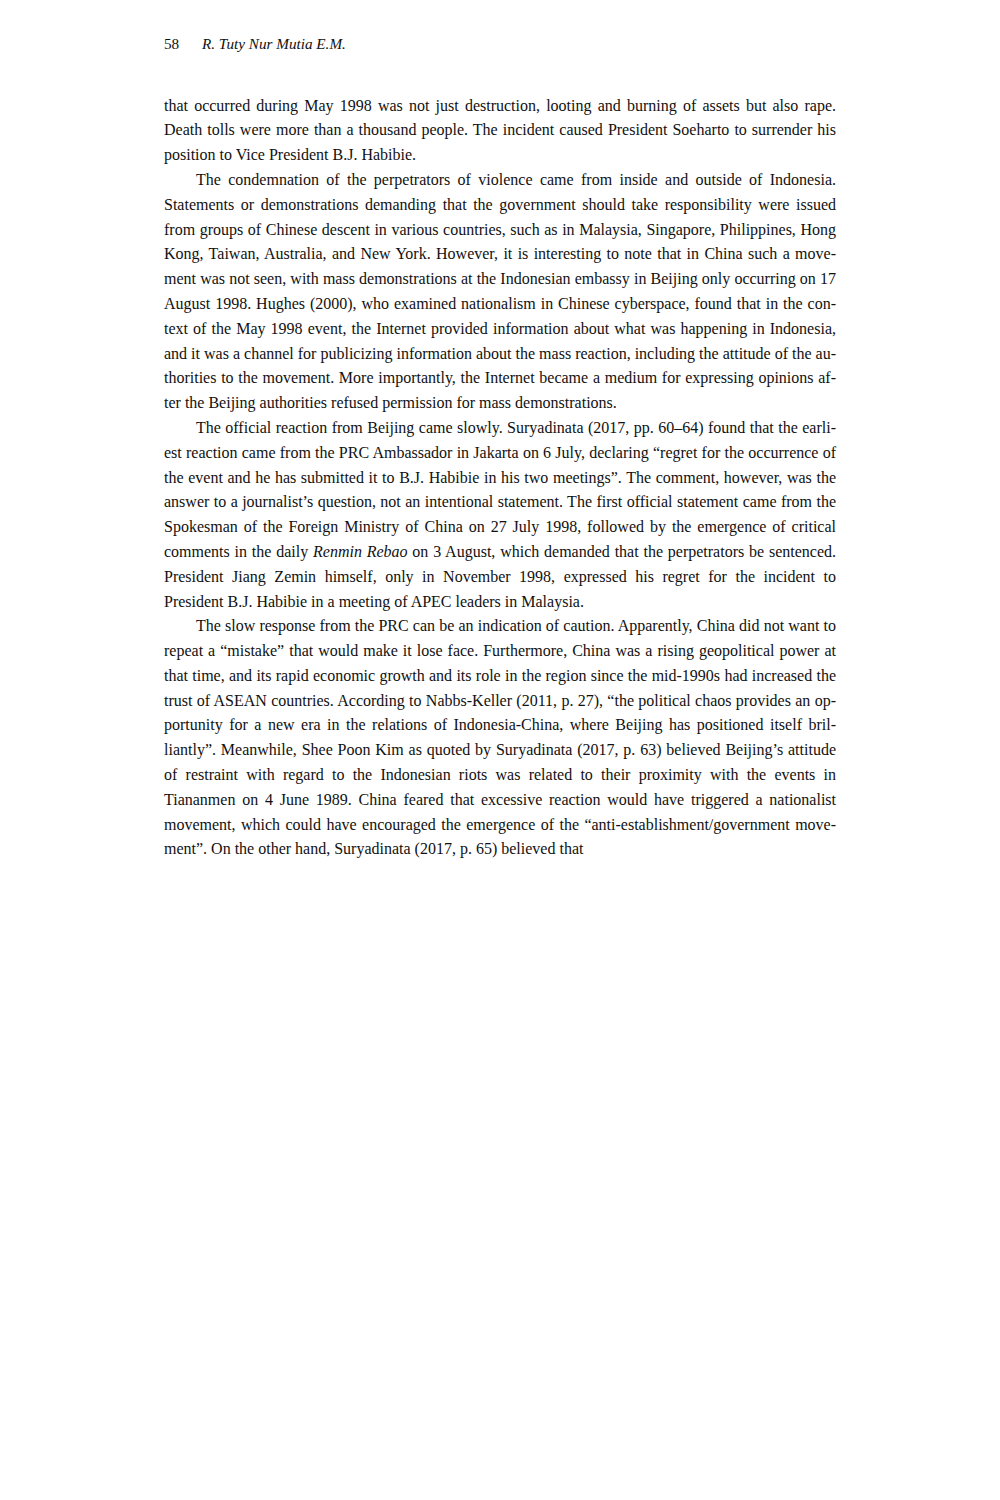58 R. Tuty Nur Mutia E.M.
that occurred during May 1998 was not just destruction, looting and burning of assets but also rape. Death tolls were more than a thousand people. The incident caused President Soeharto to surrender his position to Vice President B.J. Habibie.
The condemnation of the perpetrators of violence came from inside and outside of Indonesia. Statements or demonstrations demanding that the government should take responsibility were issued from groups of Chinese descent in various countries, such as in Malaysia, Singapore, Philippines, Hong Kong, Taiwan, Australia, and New York. However, it is interesting to note that in China such a movement was not seen, with mass demonstrations at the Indonesian embassy in Beijing only occurring on 17 August 1998. Hughes (2000), who examined nationalism in Chinese cyberspace, found that in the context of the May 1998 event, the Internet provided information about what was happening in Indonesia, and it was a channel for publicizing information about the mass reaction, including the attitude of the authorities to the movement. More importantly, the Internet became a medium for expressing opinions after the Beijing authorities refused permission for mass demonstrations.
The official reaction from Beijing came slowly. Suryadinata (2017, pp. 60–64) found that the earliest reaction came from the PRC Ambassador in Jakarta on 6 July, declaring “regret for the occurrence of the event and he has submitted it to B.J. Habibie in his two meetings”. The comment, however, was the answer to a journalist’s question, not an intentional statement. The first official statement came from the Spokesman of the Foreign Ministry of China on 27 July 1998, followed by the emergence of critical comments in the daily Renmin Rebao on 3 August, which demanded that the perpetrators be sentenced. President Jiang Zemin himself, only in November 1998, expressed his regret for the incident to President B.J. Habibie in a meeting of APEC leaders in Malaysia.
The slow response from the PRC can be an indication of caution. Apparently, China did not want to repeat a “mistake” that would make it lose face. Furthermore, China was a rising geopolitical power at that time, and its rapid economic growth and its role in the region since the mid-1990s had increased the trust of ASEAN countries. According to Nabbs-Keller (2011, p. 27), “the political chaos provides an opportunity for a new era in the relations of Indonesia-China, where Beijing has positioned itself brilliantly”. Meanwhile, Shee Poon Kim as quoted by Suryadinata (2017, p. 63) believed Beijing’s attitude of restraint with regard to the Indonesian riots was related to their proximity with the events in Tiananmen on 4 June 1989. China feared that excessive reaction would have triggered a nationalist movement, which could have encouraged the emergence of the “anti-establishment/government movement”. On the other hand, Suryadinata (2017, p. 65) believed that